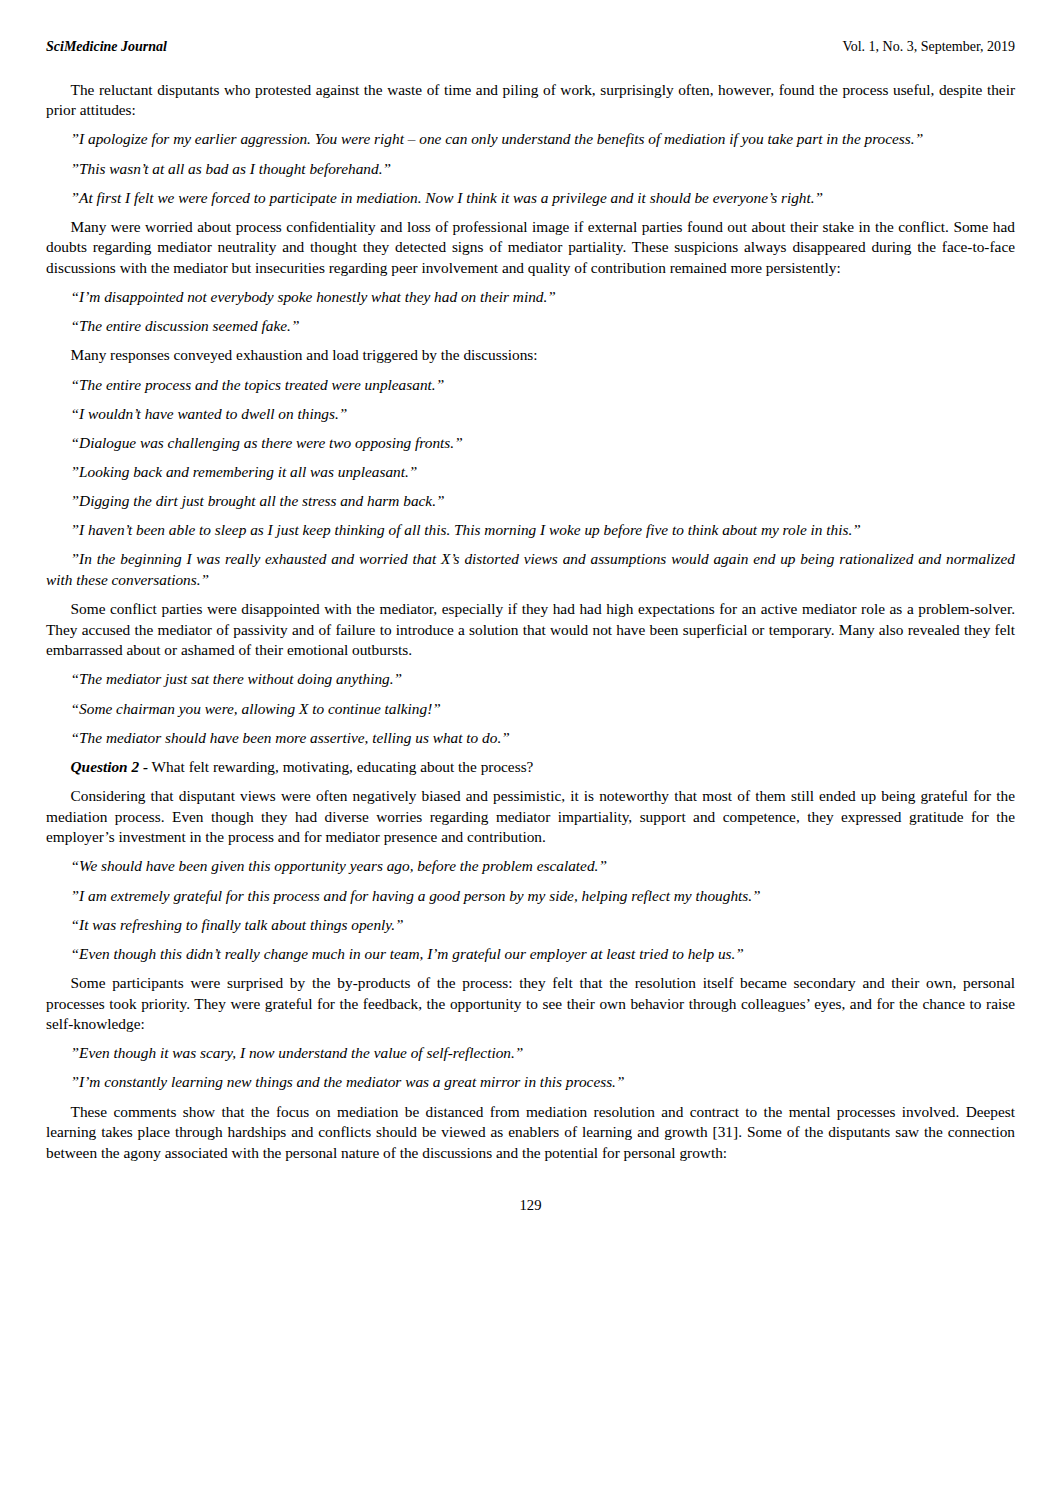SciMedicine Journal Vol. 1, No. 3, September, 2019
The reluctant disputants who protested against the waste of time and piling of work, surprisingly often, however, found the process useful, despite their prior attitudes:
”I apologize for my earlier aggression. You were right – one can only understand the benefits of mediation if you take part in the process.”
”This wasn’t at all as bad as I thought beforehand.”
”At first I felt we were forced to participate in mediation. Now I think it was a privilege and it should be everyone’s right.”
Many were worried about process confidentiality and loss of professional image if external parties found out about their stake in the conflict. Some had doubts regarding mediator neutrality and thought they detected signs of mediator partiality. These suspicions always disappeared during the face-to-face discussions with the mediator but insecurities regarding peer involvement and quality of contribution remained more persistently:
“I’m disappointed not everybody spoke honestly what they had on their mind.”
“The entire discussion seemed fake.”
Many responses conveyed exhaustion and load triggered by the discussions:
“The entire process and the topics treated were unpleasant.”
“I wouldn’t have wanted to dwell on things.”
“Dialogue was challenging as there were two opposing fronts.”
”Looking back and remembering it all was unpleasant.”
”Digging the dirt just brought all the stress and harm back.”
”I haven’t been able to sleep as I just keep thinking of all this. This morning I woke up before five to think about my role in this.”
”In the beginning I was really exhausted and worried that X’s distorted views and assumptions would again end up being rationalized and normalized with these conversations.”
Some conflict parties were disappointed with the mediator, especially if they had had high expectations for an active mediator role as a problem-solver. They accused the mediator of passivity and of failure to introduce a solution that would not have been superficial or temporary. Many also revealed they felt embarrassed about or ashamed of their emotional outbursts.
“The mediator just sat there without doing anything.”
“Some chairman you were, allowing X to continue talking!”
“The mediator should have been more assertive, telling us what to do.”
Question 2 - What felt rewarding, motivating, educating about the process?
Considering that disputant views were often negatively biased and pessimistic, it is noteworthy that most of them still ended up being grateful for the mediation process. Even though they had diverse worries regarding mediator impartiality, support and competence, they expressed gratitude for the employer’s investment in the process and for mediator presence and contribution.
“We should have been given this opportunity years ago, before the problem escalated.”
”I am extremely grateful for this process and for having a good person by my side, helping reflect my thoughts.”
“It was refreshing to finally talk about things openly.”
“Even though this didn’t really change much in our team, I’m grateful our employer at least tried to help us.”
Some participants were surprised by the by-products of the process: they felt that the resolution itself became secondary and their own, personal processes took priority. They were grateful for the feedback, the opportunity to see their own behavior through colleagues’ eyes, and for the chance to raise self-knowledge:
”Even though it was scary, I now understand the value of self-reflection.”
”I’m constantly learning new things and the mediator was a great mirror in this process.”
These comments show that the focus on mediation be distanced from mediation resolution and contract to the mental processes involved. Deepest learning takes place through hardships and conflicts should be viewed as enablers of learning and growth [31]. Some of the disputants saw the connection between the agony associated with the personal nature of the discussions and the potential for personal growth:
129